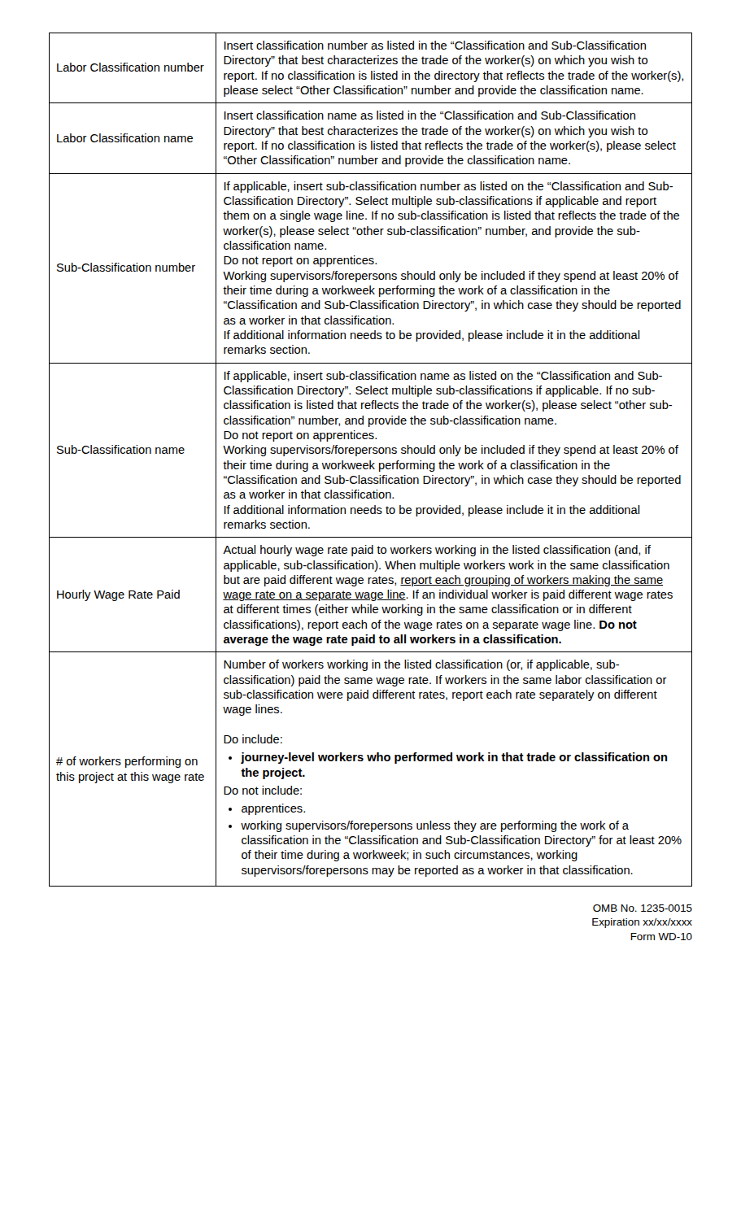| Labor Classification number | Insert classification number as listed in the “Classification and Sub-Classification Directory” that best characterizes the trade of the worker(s) on which you wish to report. If no classification is listed in the directory that reflects the trade of the worker(s), please select “Other Classification” number and provide the classification name. |
| Labor Classification name | Insert classification name as listed in the “Classification and Sub-Classification Directory” that best characterizes the trade of the worker(s) on which you wish to report. If no classification is listed that reflects the trade of the worker(s), please select “Other Classification” number and provide the classification name. |
| Sub-Classification number | If applicable, insert sub-classification number as listed on the “Classification and Sub-Classification Directory”. Select multiple sub-classifications if applicable and report them on a single wage line. If no sub-classification is listed that reflects the trade of the worker(s), please select “other sub-classification” number, and provide the sub-classification name. Do not report on apprentices. Working supervisors/forepersons should only be included if they spend at least 20% of their time during a workweek performing the work of a classification in the “Classification and Sub-Classification Directory”, in which case they should be reported as a worker in that classification. If additional information needs to be provided, please include it in the additional remarks section. |
| Sub-Classification name | If applicable, insert sub-classification name as listed on the “Classification and Sub-Classification Directory”. Select multiple sub-classifications if applicable. If no sub-classification is listed that reflects the trade of the worker(s), please select “other sub-classification” number, and provide the sub-classification name. Do not report on apprentices. Working supervisors/forepersons should only be included if they spend at least 20% of their time during a workweek performing the work of a classification in the “Classification and Sub-Classification Directory”, in which case they should be reported as a worker in that classification. If additional information needs to be provided, please include it in the additional remarks section. |
| Hourly Wage Rate Paid | Actual hourly wage rate paid to workers working in the listed classification (and, if applicable, sub-classification). When multiple workers work in the same classification but are paid different wage rates, report each grouping of workers making the same wage rate on a separate wage line . If an individual worker is paid different wage rates at different times (either while working in the same classification or in different classifications), report each of the wage rates on a separate wage line. Do not average the wage rate paid to all workers in a classification. |
| # of workers performing on this project at this wage rate | Number of workers working in the listed classification (or, if applicable, sub-classification) paid the same wage rate. If workers in the same labor classification or sub-classification were paid different rates, report each rate separately on different wage lines. Do include: journey-level workers who performed work in that trade or classification on the project. Do not include: apprentices. working supervisors/forepersons unless they are performing the work of a classification in the “Classification and Sub-Classification Directory” for at least 20% of their time during a workweek; in such circumstances, working supervisors/forepersons may be reported as a worker in that classification. |
OMB No. 1235-0015
Expiration xx/xx/xxxx
Form WD-10